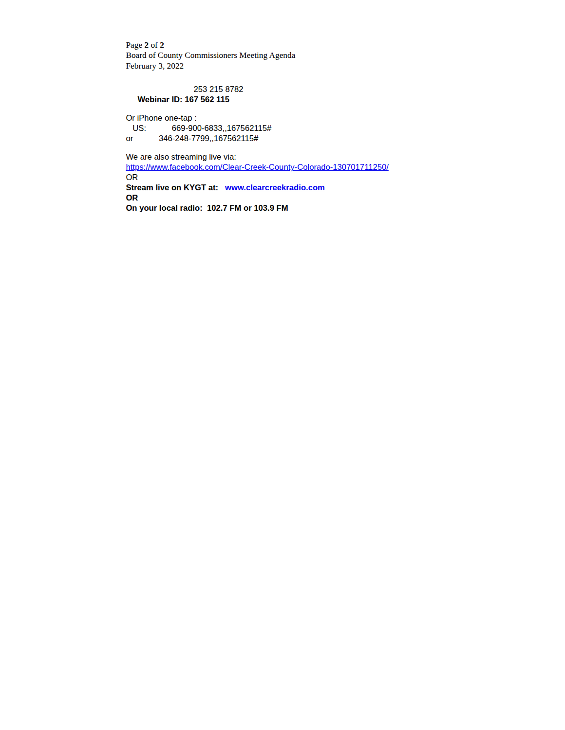Page 2 of 2
Board of County Commissioners Meeting Agenda
February 3, 2022
253 215 8782
Webinar ID: 167 562 115
Or iPhone one-tap :
US: 669-900-6833,,167562115#
or 346-248-7799,,167562115#
We are also streaming live via:
https://www.facebook.com/Clear-Creek-County-Colorado-130701711250/
OR
Stream live on KYGT at: www.clearcreekradio.com
OR
On your local radio: 102.7 FM or 103.9 FM